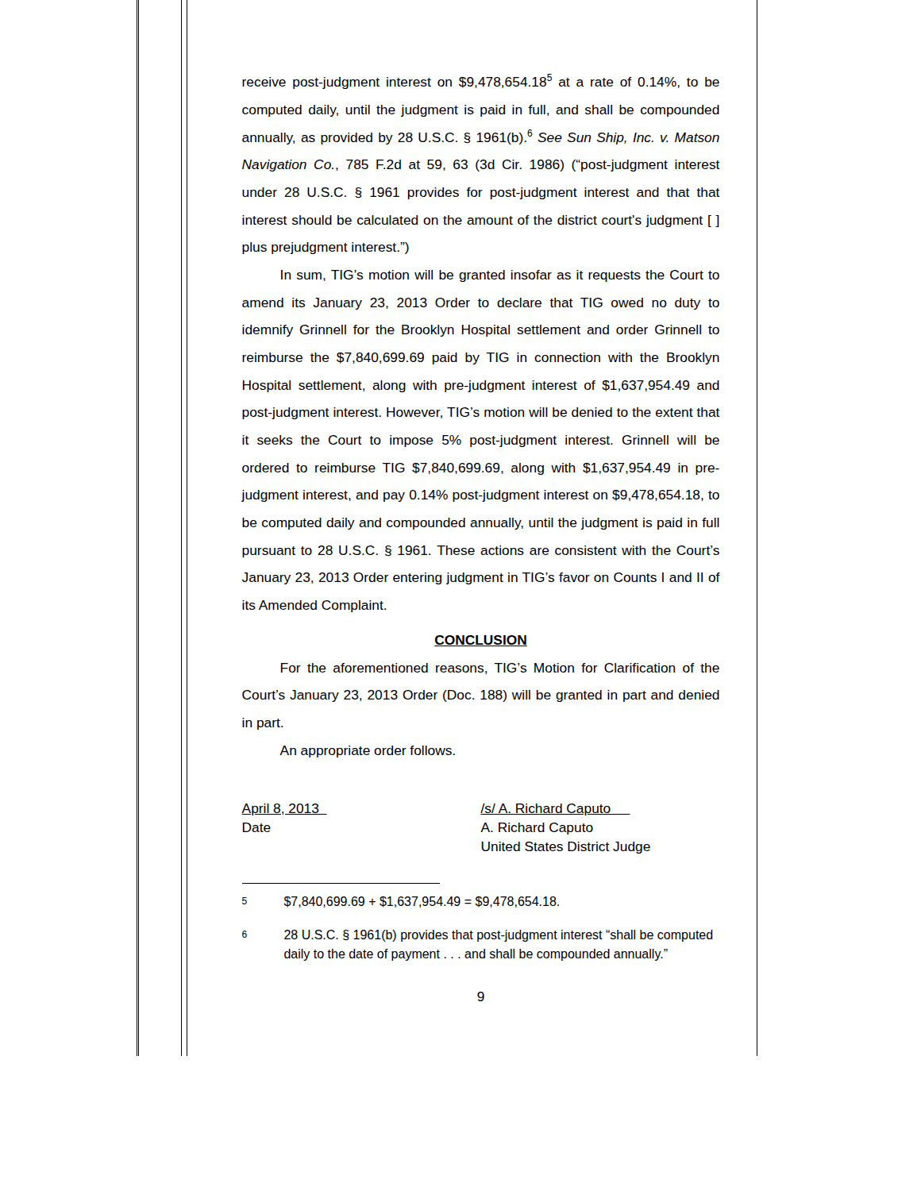receive post-judgment interest on $9,478,654.185 at a rate of 0.14%, to be computed daily, until the judgment is paid in full, and shall be compounded annually, as provided by 28 U.S.C. § 1961(b).6 See Sun Ship, Inc. v. Matson Navigation Co., 785 F.2d at 59, 63 (3d Cir. 1986) (“post-judgment interest under 28 U.S.C. § 1961 provides for post-judgment interest and that that interest should be calculated on the amount of the district court's judgment [ ] plus prejudgment interest.”)
In sum, TIG’s motion will be granted insofar as it requests the Court to amend its January 23, 2013 Order to declare that TIG owed no duty to idemnify Grinnell for the Brooklyn Hospital settlement and order Grinnell to reimburse the $7,840,699.69 paid by TIG in connection with the Brooklyn Hospital settlement, along with pre-judgment interest of $1,637,954.49 and post-judgment interest. However, TIG’s motion will be denied to the extent that it seeks the Court to impose 5% post-judgment interest. Grinnell will be ordered to reimburse TIG $7,840,699.69, along with $1,637,954.49 in pre-judgment interest, and pay 0.14% post-judgment interest on $9,478,654.18, to be computed daily and compounded annually, until the judgment is paid in full pursuant to 28 U.S.C. § 1961. These actions are consistent with the Court’s January 23, 2013 Order entering judgment in TIG’s favor on Counts I and II of its Amended Complaint.
CONCLUSION
For the aforementioned reasons, TIG’s Motion for Clarification of the Court’s January 23, 2013 Order (Doc. 188) will be granted in part and denied in part.
An appropriate order follows.
April 8, 2013
Date
/s/ A. Richard Caputo
A. Richard Caputo
United States District Judge
5
$7,840,699.69 + $1,637,954.49 = $9,478,654.18.
6
28 U.S.C. § 1961(b) provides that post-judgment interest “shall be computed daily to the date of payment . . . and shall be compounded annually.”
9